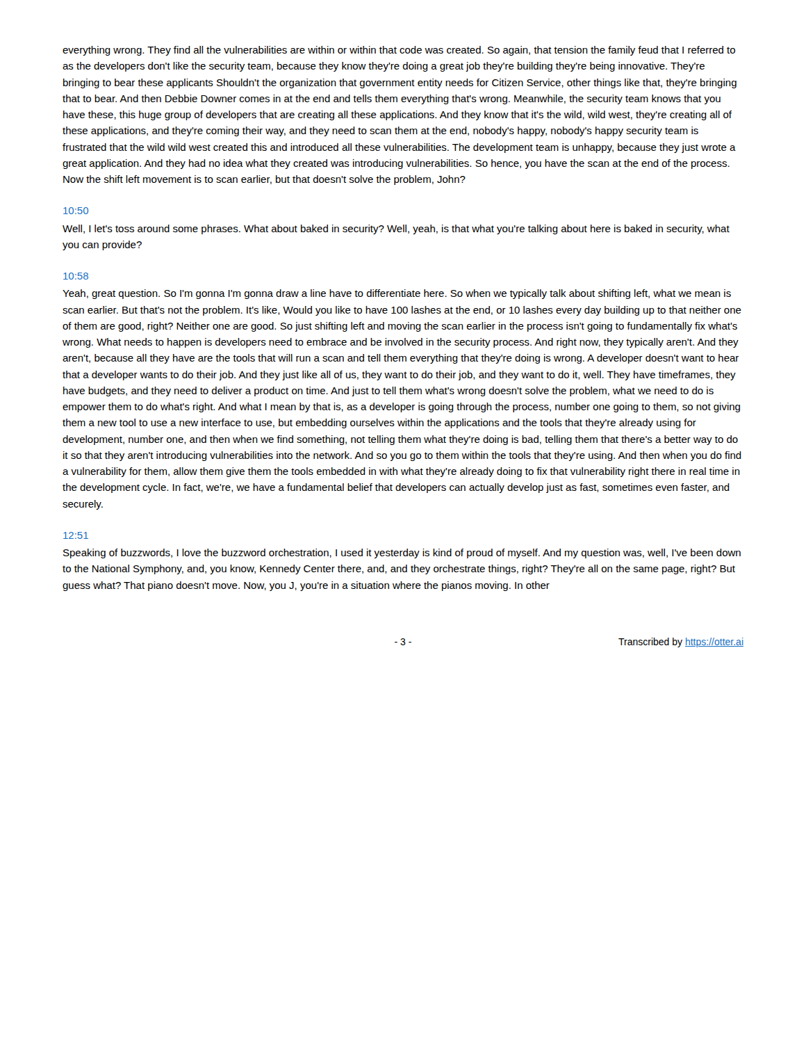everything wrong. They find all the vulnerabilities are within or within that code was created. So again, that tension the family feud that I referred to as the developers don't like the security team, because they know they're doing a great job they're building they're being innovative. They're bringing to bear these applicants Shouldn't the organization that government entity needs for Citizen Service, other things like that, they're bringing that to bear. And then Debbie Downer comes in at the end and tells them everything that's wrong. Meanwhile, the security team knows that you have these, this huge group of developers that are creating all these applications. And they know that it's the wild, wild west, they're creating all of these applications, and they're coming their way, and they need to scan them at the end, nobody's happy, nobody's happy security team is frustrated that the wild wild west created this and introduced all these vulnerabilities. The development team is unhappy, because they just wrote a great application. And they had no idea what they created was introducing vulnerabilities. So hence, you have the scan at the end of the process. Now the shift left movement is to scan earlier, but that doesn't solve the problem, John?
10:50
Well, I let's toss around some phrases. What about baked in security? Well, yeah, is that what you're talking about here is baked in security, what you can provide?
10:58
Yeah, great question. So I'm gonna I'm gonna draw a line have to differentiate here. So when we typically talk about shifting left, what we mean is scan earlier. But that's not the problem. It's like, Would you like to have 100 lashes at the end, or 10 lashes every day building up to that neither one of them are good, right? Neither one are good. So just shifting left and moving the scan earlier in the process isn't going to fundamentally fix what's wrong. What needs to happen is developers need to embrace and be involved in the security process. And right now, they typically aren't. And they aren't, because all they have are the tools that will run a scan and tell them everything that they're doing is wrong. A developer doesn't want to hear that a developer wants to do their job. And they just like all of us, they want to do their job, and they want to do it, well. They have timeframes, they have budgets, and they need to deliver a product on time. And just to tell them what's wrong doesn't solve the problem, what we need to do is empower them to do what's right. And what I mean by that is, as a developer is going through the process, number one going to them, so not giving them a new tool to use a new interface to use, but embedding ourselves within the applications and the tools that they're already using for development, number one, and then when we find something, not telling them what they're doing is bad, telling them that there's a better way to do it so that they aren't introducing vulnerabilities into the network. And so you go to them within the tools that they're using. And then when you do find a vulnerability for them, allow them give them the tools embedded in with what they're already doing to fix that vulnerability right there in real time in the development cycle. In fact, we're, we have a fundamental belief that developers can actually develop just as fast, sometimes even faster, and securely.
12:51
Speaking of buzzwords, I love the buzzword orchestration, I used it yesterday is kind of proud of myself. And my question was, well, I've been down to the National Symphony, and, you know, Kennedy Center there, and, and they orchestrate things, right? They're all on the same page, right? But guess what? That piano doesn't move. Now, you J, you're in a situation where the pianos moving. In other
- 3 - Transcribed by https://otter.ai